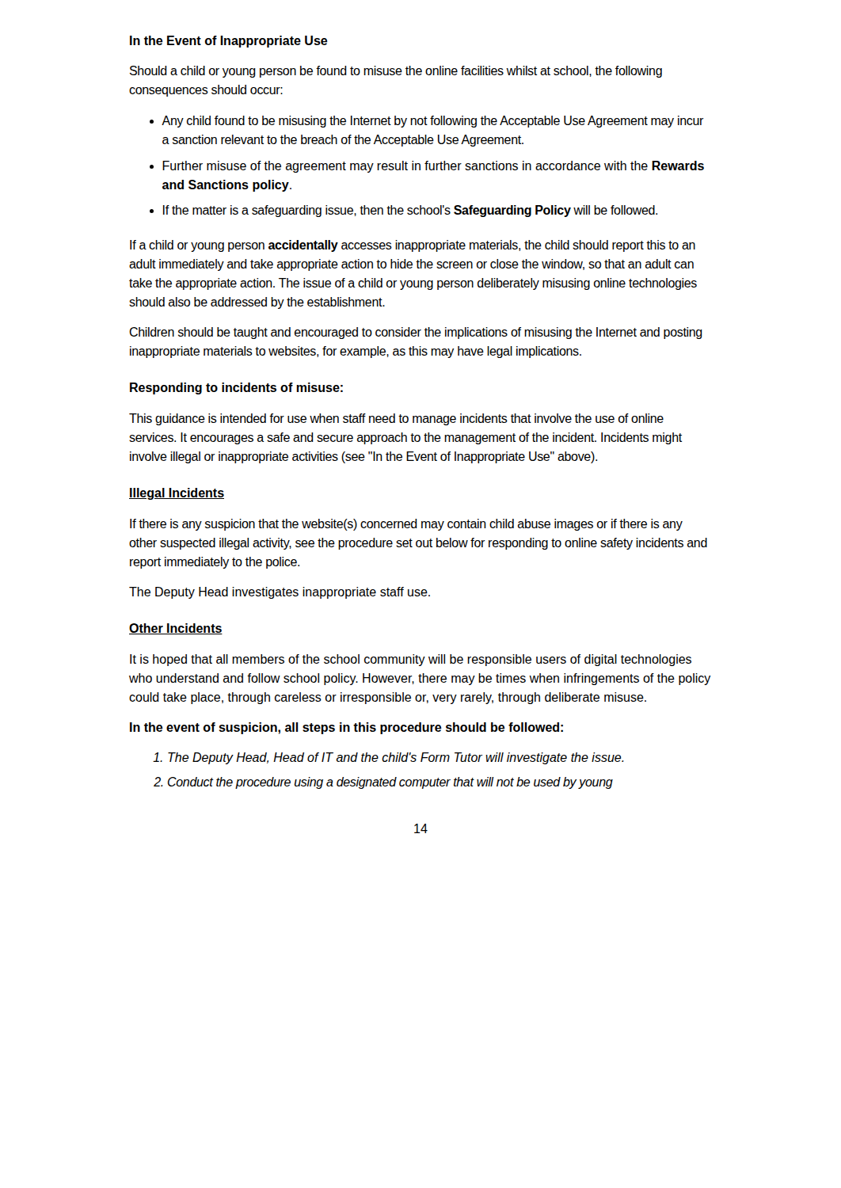In the Event of Inappropriate Use
Should a child or young person be found to misuse the online facilities whilst at school, the following consequences should occur:
Any child found to be misusing the Internet by not following the Acceptable Use Agreement may incur a sanction relevant to the breach of the Acceptable Use Agreement.
Further misuse of the agreement may result in further sanctions in accordance with the Rewards and Sanctions policy.
If the matter is a safeguarding issue, then the school's Safeguarding Policy will be followed.
If a child or young person accidentally accesses inappropriate materials, the child should report this to an adult immediately and take appropriate action to hide the screen or close the window, so that an adult can take the appropriate action. The issue of a child or young person deliberately misusing online technologies should also be addressed by the establishment.
Children should be taught and encouraged to consider the implications of misusing the Internet and posting inappropriate materials to websites, for example, as this may have legal implications.
Responding to incidents of misuse:
This guidance is intended for use when staff need to manage incidents that involve the use of online services. It encourages a safe and secure approach to the management of the incident. Incidents might involve illegal or inappropriate activities (see "In the Event of Inappropriate Use" above).
Illegal Incidents
If there is any suspicion that the website(s) concerned may contain child abuse images or if there is any other suspected illegal activity, see the procedure set out below for responding to online safety incidents and report immediately to the police.
The Deputy Head investigates inappropriate staff use.
Other Incidents
It is hoped that all members of the school community will be responsible users of digital technologies who understand and follow school policy. However, there may be times when infringements of the policy could take place, through careless or irresponsible or, very rarely, through deliberate misuse.
In the event of suspicion, all steps in this procedure should be followed:
The Deputy Head, Head of IT and the child's Form Tutor will investigate the issue.
Conduct the procedure using a designated computer that will not be used by young
14